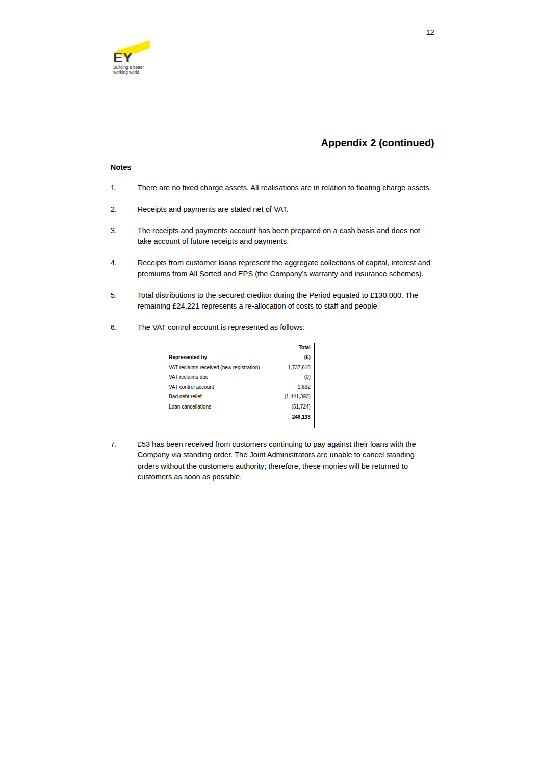12
Appendix 2 (continued)
Notes
There are no fixed charge assets. All realisations are in relation to floating charge assets.
Receipts and payments are stated net of VAT.
The receipts and payments account has been prepared on a cash basis and does not take account of future receipts and payments.
Receipts from customer loans represent the aggregate collections of capital, interest and premiums from All Sorted and EPS (the Company’s warranty and insurance schemes).
Total distributions to the secured creditor during the Period equated to £130,000. The remaining £24,221 represents a re-allocation of costs to staff and people.
The VAT control account is represented as follows:
| | Total |
| Represented by | (£) |
| VAT reclaims received (new registration) | 1,737,618 |
| VAT reclaims due | (0) |
| VAT control account | 1,632 |
| Bad debt relief | (1,441,393) |
| Loan cancellations | (51,724) |
| | 246,133 |
£53 has been received from customers continuing to pay against their loans with the Company via standing order. The Joint Administrators are unable to cancel standing orders without the customers authority; therefore, these monies will be returned to customers as soon as possible.